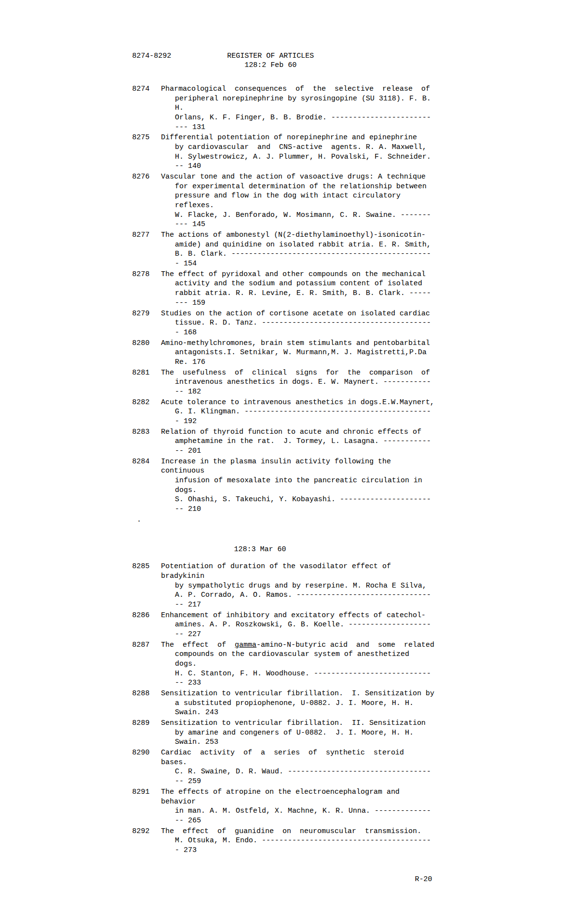8274-8292
REGISTER OF ARTICLES 128:2 Feb 60
8274
Pharmacological consequences of the selective release of
peripheral norepinephrine by syrosingopine (SU 3118). F. B. H.
Orlans, K. F. Finger, B. B. Brodie. -------------------------- 131
8275
Differential potentiation of norepinephrine and epinephrine
by cardiovascular and CNS-active agents. R. A. Maxwell,
H. Sylwestrowicz, A. J. Plummer, H. Povalski, F. Schneider. -- 140
8276
Vascular tone and the action of vasoactive drugs: A technique
for experimental determination of the relationship between
pressure and flow in the dog with intact circulatory reflexes.
W. Flacke, J. Benforado, W. Mosimann, C. R. Swaine. ---------- 145
8277
The actions of ambonestyl (N(2-diethylaminoethyl)-isonicotin-
amide) and quinidine on isolated rabbit atria. E. R. Smith,
B. B. Clark. ----------------------------------------------- 154
8278
The effect of pyridoxal and other compounds on the mechanical
activity and the sodium and potassium content of isolated
rabbit atria. R. R. Levine, E. R. Smith, B. B. Clark. -------- 159
8279
Studies on the action of cortisone acetate on isolated cardiac
tissue. R. D. Tanz. ---------------------------------------- 168
8280
Amino-methylchromones, brain stem stimulants and pentobarbital
antagonists.I. Setnikar, W. Murmann,M. J. Magistretti,P.Da Re. 176
8281
The usefulness of clinical signs for the comparison of
intravenous anesthetics in dogs. E. W. Maynert. ------------- 182
8282
Acute tolerance to intravenous anesthetics in dogs.E.W.Maynert,
G. I. Klingman. -------------------------------------------- 192
8283
Relation of thyroid function to acute and chronic effects of
amphetamine in the rat. J. Tormey, L. Lasagna. ------------- 201
8284
Increase in the plasma insulin activity following the continuous
infusion of mesoxalate into the pancreatic circulation in dogs.
S. Ohashi, S. Takeuchi, Y. Kobayashi. ----------------------- 210
.
128:3 Mar 60
8285
Potentiation of duration of the vasodilator effect of bradykinin
by sympatholytic drugs and by reserpine. M. Rocha E Silva,
A. P. Corrado, A. O. Ramos. --------------------------------- 217
8286
Enhancement of inhibitory and excitatory effects of catechol-
amines. A. P. Roszkowski, G. B. Koelle. --------------------- 227
8287
The effect of gamma-amino-N-butyric acid and some related
compounds on the cardiovascular system of anesthetized dogs.
H. C. Stanton, F. H. Woodhouse. ----------------------------- 233
8288
Sensitization to ventricular fibrillation. I. Sensitization by
a substituted propiophenone, U-0882. J. I. Moore, H. H. Swain. 243
8289
Sensitization to ventricular fibrillation. II. Sensitization
by amarine and congeners of U-0882. J. I. Moore, H. H. Swain. 253
8290
Cardiac activity of a series of synthetic steroid bases.
C. R. Swaine, D. R. Waud. ----------------------------------- 259
8291
The effects of atropine on the electroencephalogram and behavior
in man. A. M. Ostfeld, X. Machne, K. R. Unna. --------------- 265
8292
The effect of guanidine on neuromuscular transmission.
M. Otsuka, M. Endo. ---------------------------------------- 273
R-20